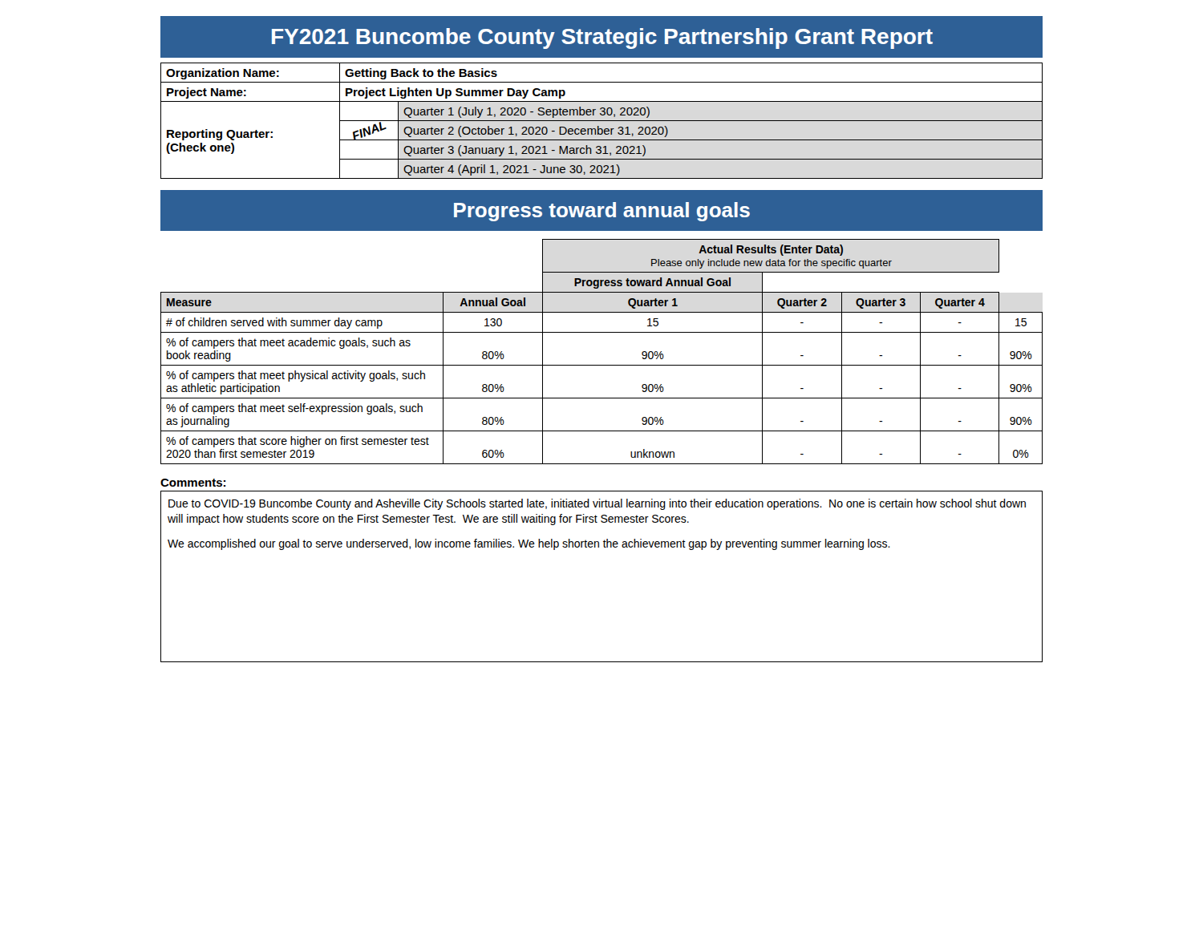FY2021 Buncombe County Strategic Partnership Grant Report
| Organization Name: | Getting Back to the Basics |
| Project Name: | Project Lighten Up Summer Day Camp |
| Reporting Quarter: (Check one) | | Quarter 1 (July 1, 2020 - September 30, 2020) |
| FINAL | Quarter 2 (October 1, 2020 - December 31, 2020) |
| | Quarter 3 (January 1, 2021 - March 31, 2021) |
| | Quarter 4 (April 1, 2021 - June 30, 2021) |
Progress toward annual goals
| | | Actual Results (Enter Data) Please only include new data for the specific quarter | |
| Progress toward Annual Goal |
| Measure | Annual Goal | Quarter 1 | Quarter 2 | Quarter 3 | Quarter 4 | |
| # of children served with summer day camp | 130 | 15 | - | - | - | 15 |
| % of campers that meet academic goals, such as book reading | 80% | 90% | - | - | - | 90% |
| % of campers that meet physical activity goals, such as athletic participation | 80% | 90% | - | - | - | 90% |
| % of campers that meet self-expression goals, such as journaling | 80% | 90% | - | - | - | 90% |
| % of campers that score higher on first semester test 2020 than first semester 2019 | 60% | unknown | - | - | - | 0% |
Comments:
Due to COVID-19 Buncombe County and Asheville City Schools started late, initiated virtual learning into their education operations. No one is certain how school shut down will impact how students score on the First Semester Test. We are still waiting for First Semester Scores.
We accomplished our goal to serve underserved, low income families. We help shorten the achievement gap by preventing summer learning loss.